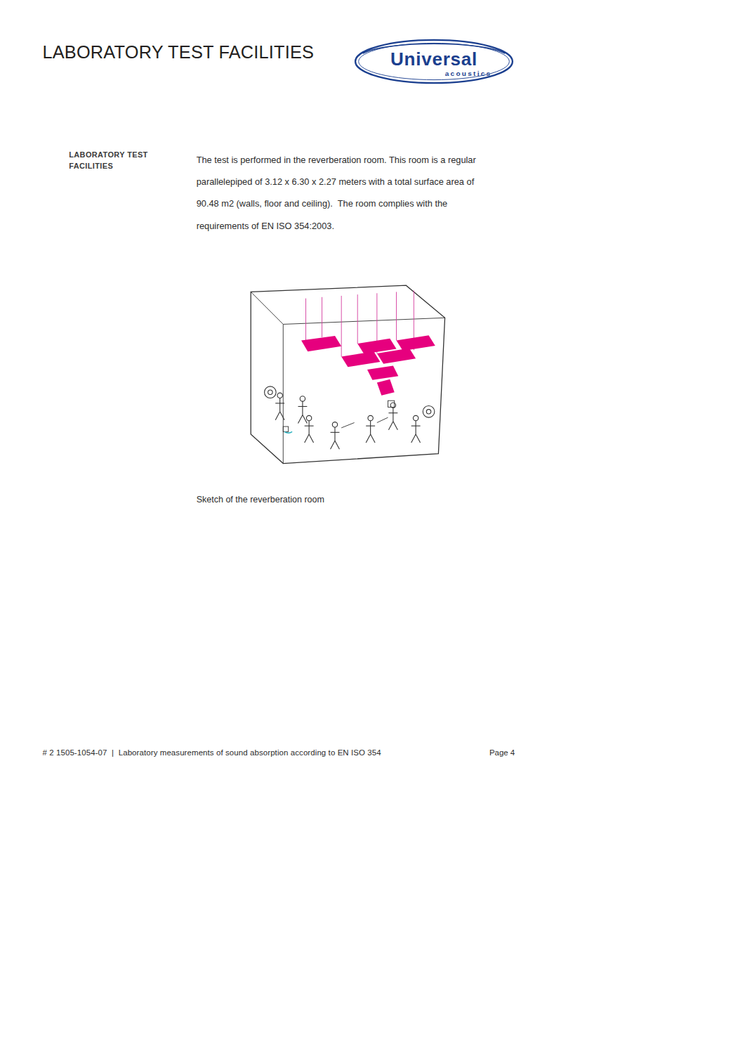LABORATORY TEST FACILITIES
Universal acoustics
LABORATORY TEST FACILITIES
The test is performed in the reverberation room. This room is a regular parallelepiped of 3.12 x 6.30 x 2.27 meters with a total surface area of 90.48 m2 (walls, floor and ceiling). The room complies with the requirements of EN ISO 354:2003.
Sketch of the reverberation room
# 2 1505-1054-07 | Laboratory measurements of sound absorption according to EN ISO 354
Page 4